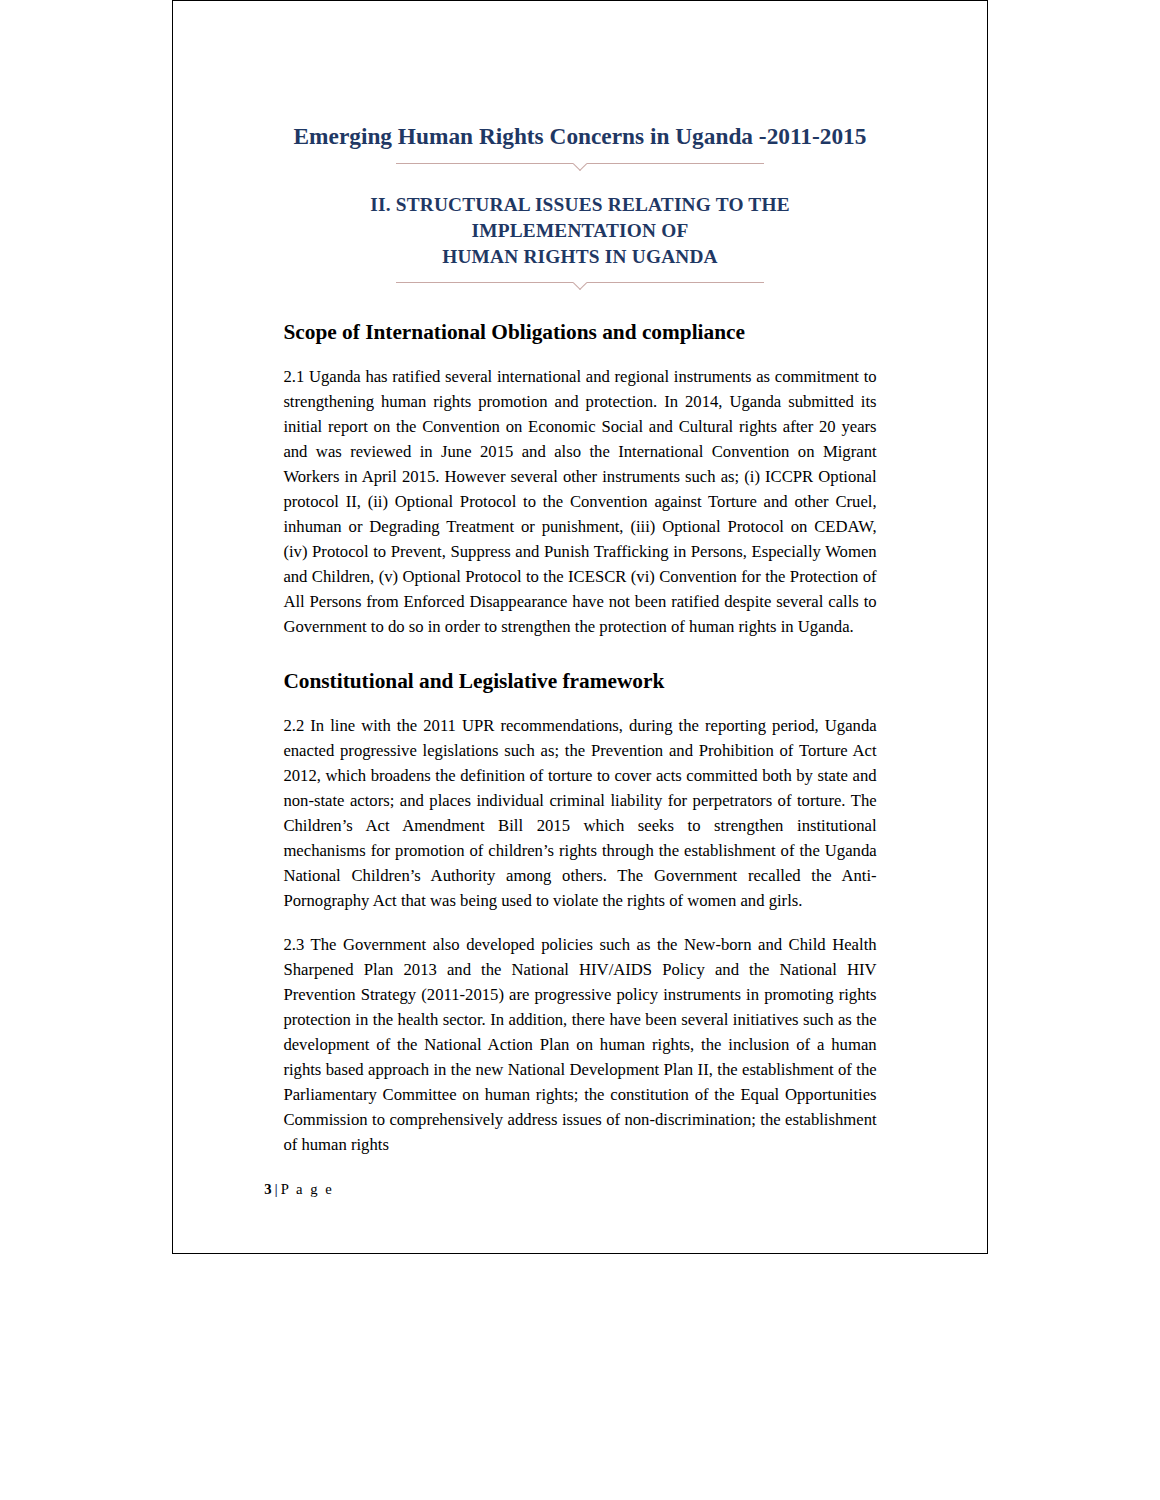Emerging Human Rights Concerns in Uganda -2011-2015
II. STRUCTURAL ISSUES RELATING TO THE IMPLEMENTATION OF
HUMAN RIGHTS IN UGANDA
Scope of International Obligations and compliance
2.1 Uganda has ratified several international and regional instruments as commitment to strengthening human rights promotion and protection. In 2014, Uganda submitted its initial report on the Convention on Economic Social and Cultural rights after 20 years and was reviewed in June 2015 and also the International Convention on Migrant Workers in April 2015. However several other instruments such as; (i) ICCPR Optional protocol II, (ii) Optional Protocol to the Convention against Torture and other Cruel, inhuman or Degrading Treatment or punishment, (iii) Optional Protocol on CEDAW, (iv) Protocol to Prevent, Suppress and Punish Trafficking in Persons, Especially Women and Children, (v) Optional Protocol to the ICESCR (vi) Convention for the Protection of All Persons from Enforced Disappearance have not been ratified despite several calls to Government to do so in order to strengthen the protection of human rights in Uganda.
Constitutional and Legislative framework
2.2 In line with the 2011 UPR recommendations, during the reporting period, Uganda enacted progressive legislations such as; the Prevention and Prohibition of Torture Act 2012, which broadens the definition of torture to cover acts committed both by state and non-state actors; and places individual criminal liability for perpetrators of torture. The Children’s Act Amendment Bill 2015 which seeks to strengthen institutional mechanisms for promotion of children’s rights through the establishment of the Uganda National Children’s Authority among others. The Government recalled the Anti-Pornography Act that was being used to violate the rights of women and girls.
2.3 The Government also developed policies such as the New-born and Child Health Sharpened Plan 2013 and the National HIV/AIDS Policy and the National HIV Prevention Strategy (2011-2015) are progressive policy instruments in promoting rights protection in the health sector. In addition, there have been several initiatives such as the development of the National Action Plan on human rights, the inclusion of a human rights based approach in the new National Development Plan II, the establishment of the Parliamentary Committee on human rights; the constitution of the Equal Opportunities Commission to comprehensively address issues of non-discrimination; the establishment of human rights
3|P a g e